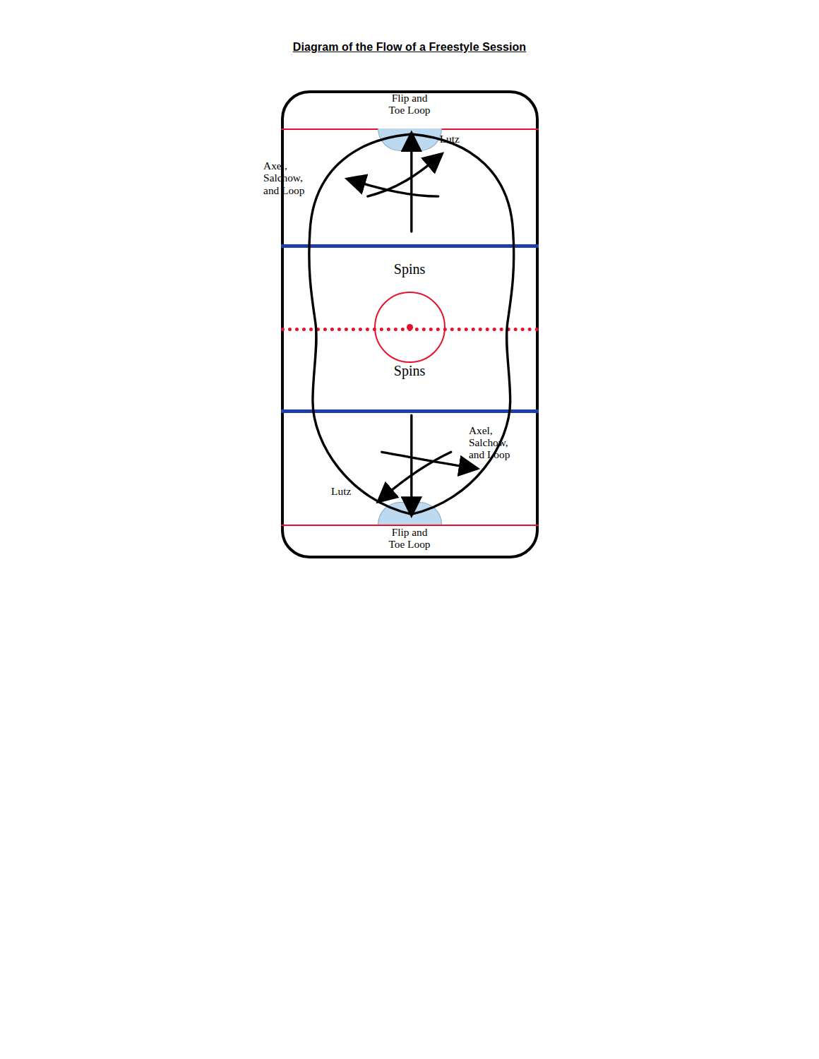Diagram of the Flow of a Freestyle Session
Flip and
Toe Loop
Lutz
Axel,
Salchow,
and Loop
Spins
Spins
Axel,
Salchow,
and Loop
Lutz
Flip and
Toe Loop